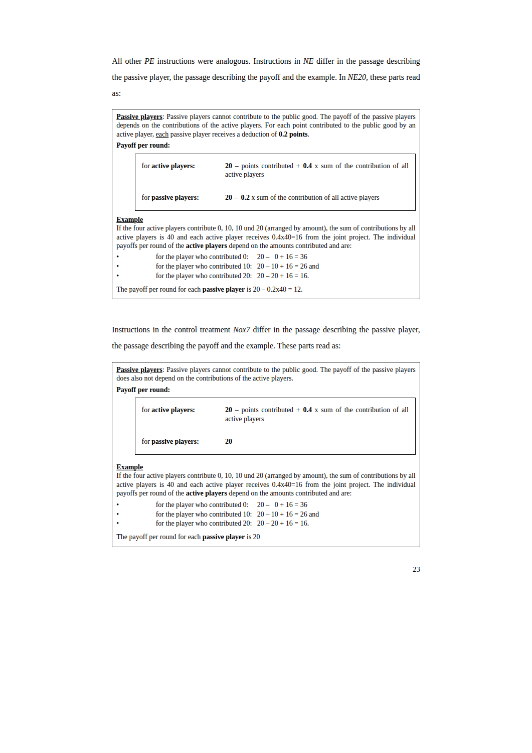All other PE instructions were analogous. Instructions in NE differ in the passage describing the passive player, the passage describing the payoff and the example. In NE20, these parts read as:
Passive players: Passive players cannot contribute to the public good. The payoff of the passive players depends on the contributions of the active players. For each point contributed to the public good by an active player, each passive player receives a deduction of 0.2 points.
Payoff per round:
| for active players: | 20 – points contributed + 0.4 x sum of the contribution of all active players |
| for passive players: | 20 – 0.2 x sum of the contribution of all active players |
Example
If the four active players contribute 0, 10, 10 und 20 (arranged by amount), the sum of contributions by all active players is 40 and each active player receives 0.4x40=16 from the joint project. The individual payoffs per round of the active players depend on the amounts contributed and are:
for the player who contributed 0: 20 – 0 + 16 = 36
for the player who contributed 10: 20 – 10 + 16 = 26 and
for the player who contributed 20: 20 – 20 + 16 = 16.
The payoff per round for each passive player is 20 – 0.2x40 = 12.
Instructions in the control treatment Nox7 differ in the passage describing the passive player, the passage describing the payoff and the example. These parts read as:
Passive players: Passive players cannot contribute to the public good. The payoff of the passive players does also not depend on the contributions of the active players.
Payoff per round:
| for active players: | 20 – points contributed + 0.4 x sum of the contribution of all active players |
| for passive players: | 20 |
Example
If the four active players contribute 0, 10, 10 und 20 (arranged by amount), the sum of contributions by all active players is 40 and each active player receives 0.4x40=16 from the joint project. The individual payoffs per round of the active players depend on the amounts contributed and are:
for the player who contributed 0: 20 – 0 + 16 = 36
for the player who contributed 10: 20 – 10 + 16 = 26 and
for the player who contributed 20: 20 – 20 + 16 = 16.
The payoff per round for each passive player is 20
23